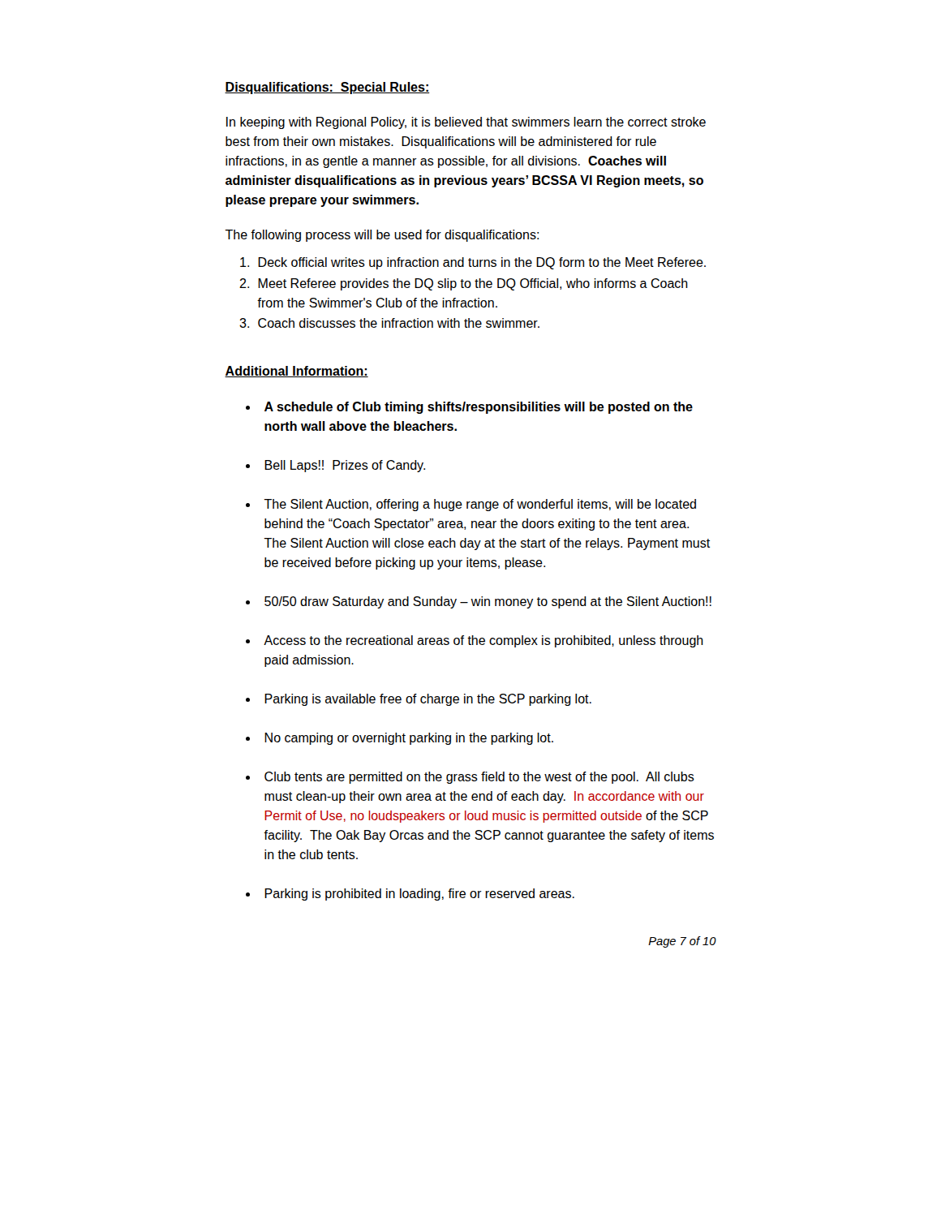Disqualifications: Special Rules:
In keeping with Regional Policy, it is believed that swimmers learn the correct stroke best from their own mistakes. Disqualifications will be administered for rule infractions, in as gentle a manner as possible, for all divisions. Coaches will administer disqualifications as in previous years’ BCSSA VI Region meets, so please prepare your swimmers.
The following process will be used for disqualifications:
Deck official writes up infraction and turns in the DQ form to the Meet Referee.
Meet Referee provides the DQ slip to the DQ Official, who informs a Coach from the Swimmer's Club of the infraction.
Coach discusses the infraction with the swimmer.
Additional Information:
A schedule of Club timing shifts/responsibilities will be posted on the north wall above the bleachers.
Bell Laps!! Prizes of Candy.
The Silent Auction, offering a huge range of wonderful items, will be located behind the “Coach Spectator” area, near the doors exiting to the tent area. The Silent Auction will close each day at the start of the relays. Payment must be received before picking up your items, please.
50/50 draw Saturday and Sunday – win money to spend at the Silent Auction!!
Access to the recreational areas of the complex is prohibited, unless through paid admission.
Parking is available free of charge in the SCP parking lot.
No camping or overnight parking in the parking lot.
Club tents are permitted on the grass field to the west of the pool. All clubs must clean-up their own area at the end of each day. In accordance with our Permit of Use, no loudspeakers or loud music is permitted outside of the SCP facility. The Oak Bay Orcas and the SCP cannot guarantee the safety of items in the club tents.
Parking is prohibited in loading, fire or reserved areas.
Page 7 of 10